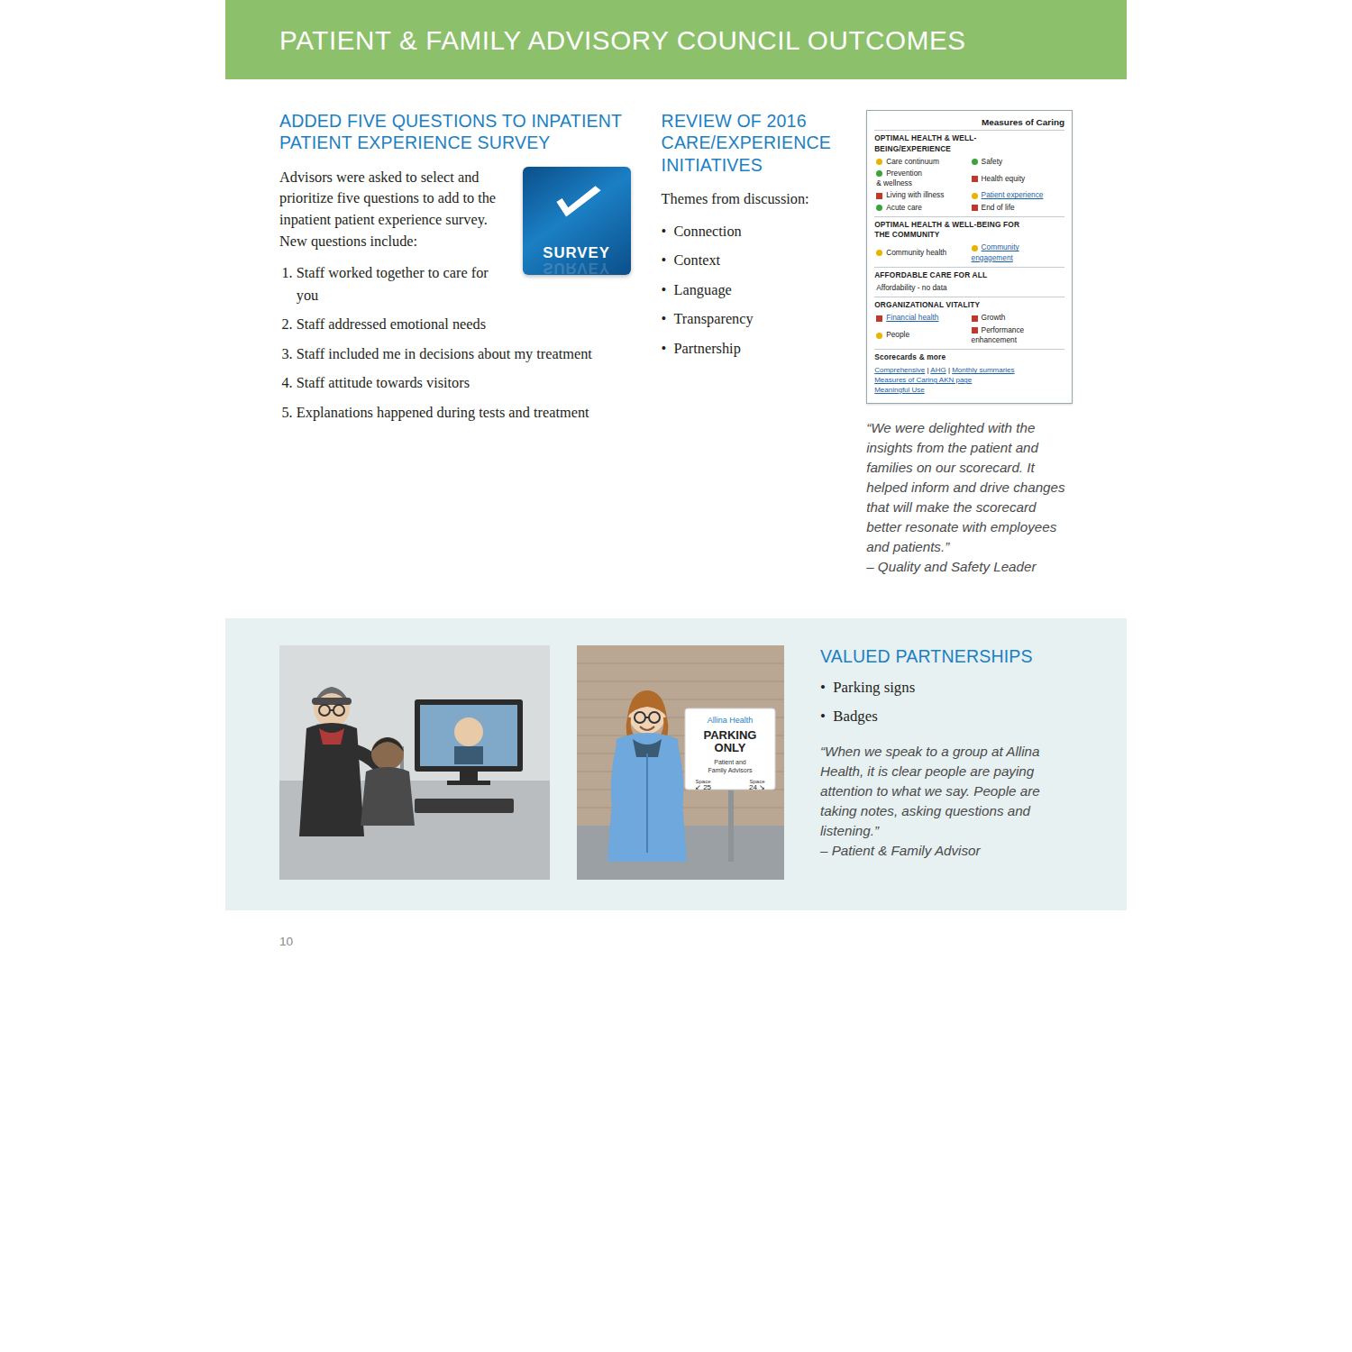PATIENT & FAMILY ADVISORY COUNCIL OUTCOMES
ADDED FIVE QUESTIONS TO INPATIENT
PATIENT EXPERIENCE SURVEY
SURVEY
SURVEY
Advisors were asked to select and prioritize five questions to add to the inpatient patient experience survey. New questions include:
Staff worked together to care for you
Staff addressed emotional needs
Staff included me in decisions about my treatment
Staff attitude towards visitors
Explanations happened during tests and treatment
REVIEW OF 2016
CARE/EXPERIENCE
INITIATIVES
Themes from discussion:
Connection
Context
Language
Transparency
Partnership
Measures of Caring
OPTIMAL HEALTH & WELL-
BEING/EXPERIENCE
| Care continuum | Safety |
| Prevention & wellness | Health equity |
| Living with illness | Patient experience |
| Acute care | End of life |
OPTIMAL HEALTH & WELL-BEING FOR
THE COMMUNITY
| Community health | Community engagement |
AFFORDABLE CARE FOR ALL
| Affordability - no data |
ORGANIZATIONAL VITALITY
| Financial health | Growth |
| People | Performance enhancement |
Scorecards & more
Comprehensive | AHG | Monthly summaries
Measures of Caring AKN page
Meaningful Use
“We were delighted with the insights from the patient and families on our scorecard. It helped inform and drive changes that will make the scorecard better resonate with employees and patients.” – Quality and Safety Leader
Allina Health PARKING ONLY Patient and Family Advisors Space Space ↙ 25 24 ↘
VALUED PARTNERSHIPS
Parking signs
Badges
“When we speak to a group at Allina Health, it is clear people are paying attention to what we say. People are taking notes, asking questions and listening.” – Patient & Family Advisor
10